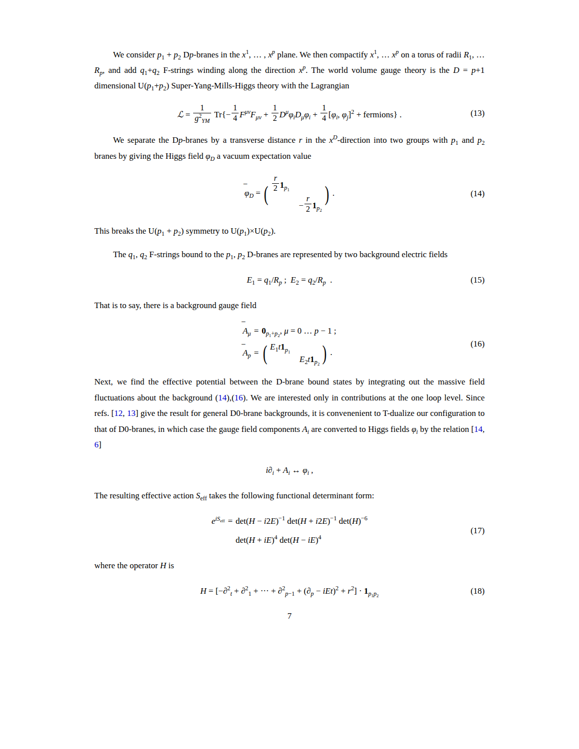We consider p1 + p2 Dp-branes in the x1, … , xp plane. We then compactify x1, … xp on a torus of radii R1, … Rp, and add q1+q2 F-strings winding along the direction xp. The world volume gauge theory is the D = p+1 dimensional U(p1+p2) Super-Yang-Mills-Higgs theory with the Lagrangian
ℒ = 1 g2YM Tr{−14 FμνFμν + 12 DμφiDμφi + 14[φi, φj]2 + fermions} .
(13)
We separate the Dp-branes by a transverse distance r in the xD-direction into two groups with p1 and p2 branes by giving the Higgs field φD a vacuum expectation value
̅φD = ( r 21p1 −r 21p2 ) .
(14)
This breaks the U(p1 + p2) symmetry to U(p1)×U(p2).
The q1, q2 F-strings bound to the p1, p2 D-branes are represented by two background electric fields
E1 = q1/Rp ; E2 = q2/Rp .
(15)
That is to say, there is a background gauge field
̅Aμ = 0p1+p2, μ = 0 … p − 1 ; ̅Ap = ( E1t 1p1 E2t 1p2 ) .
(16)
Next, we find the effective potential between the D-brane bound states by integrating out the massive field fluctuations about the background (14),(16). We are interested only in contributions at the one loop level. Since refs. [12, 13] give the result for general D0-brane backgrounds, it is convenenient to T-dualize our configuration to that of D0-branes, in which case the gauge field components Ai are converted to Higgs fields φi by the relation [14, 6]
i∂i + Ai ↔ φi ,
The resulting effective action Seff takes the following functional determinant form:
eiSeff = det(H − i2E)−1 det(H + i2E)−1 det(H)−6 det(H + iE)4 det(H − iE)4
(17)
where the operator H is
H = [−∂2t + ∂21 + ··· + ∂2p−1 + (∂p − iEt)2 + r2] · 1p1p2
(18)
7